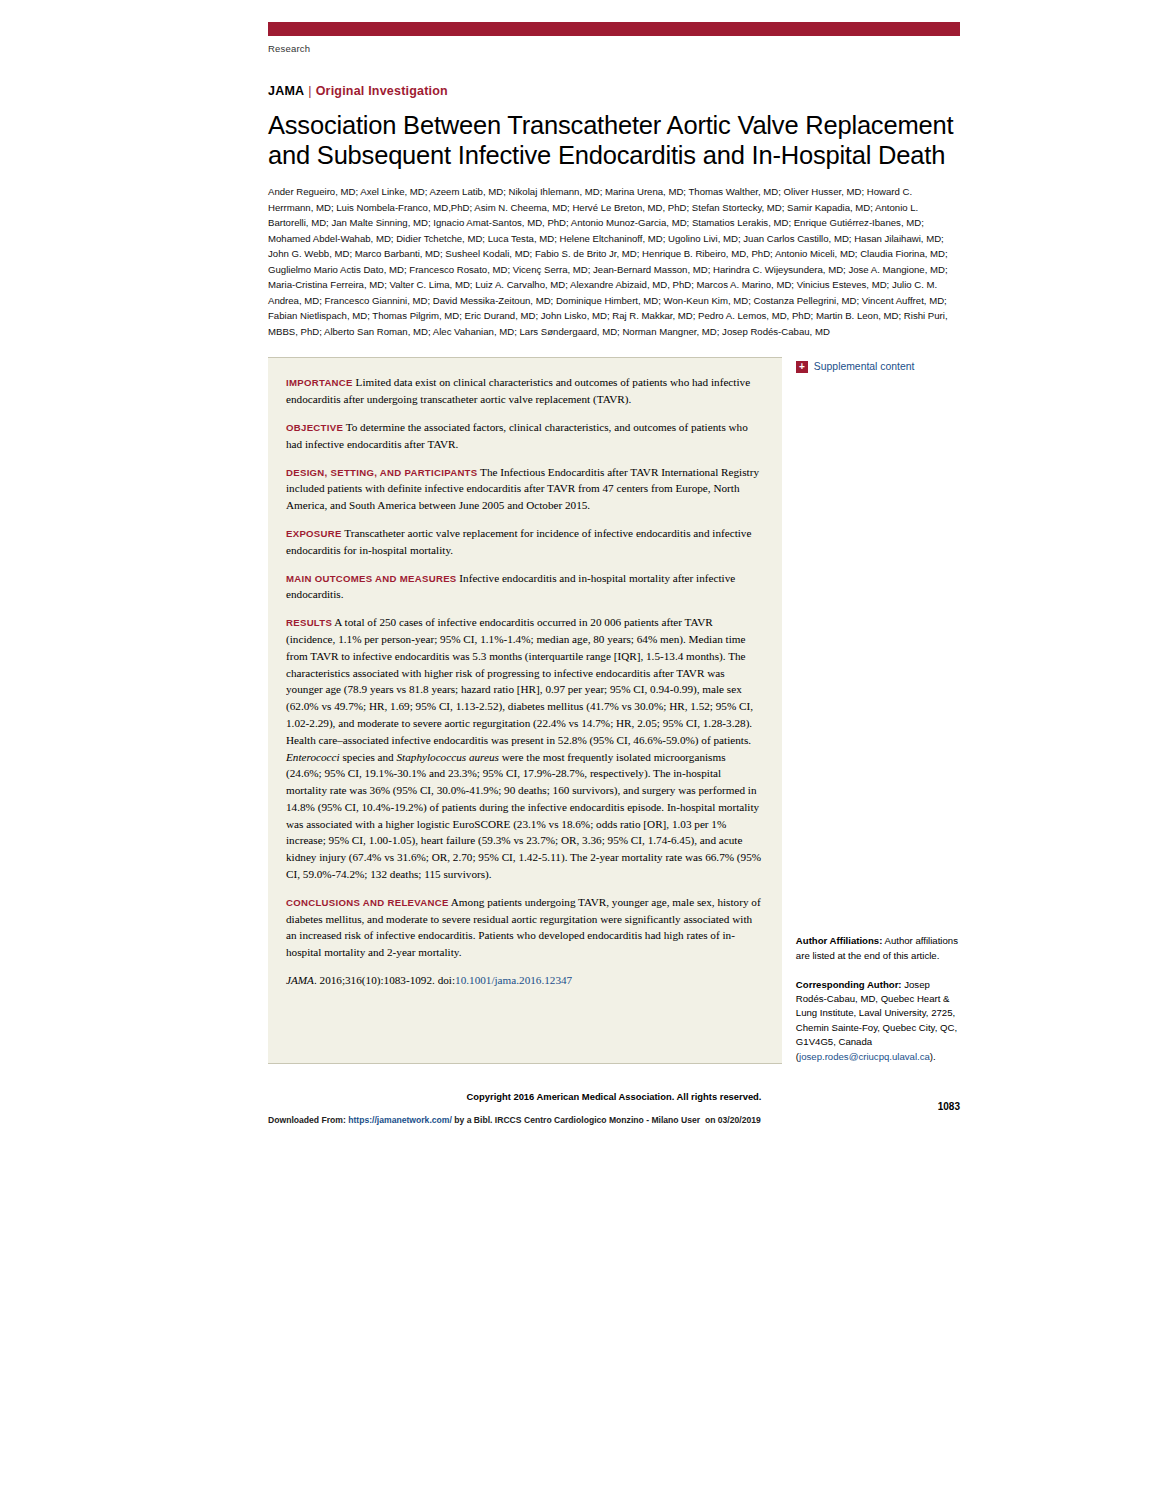Research
JAMA|Original Investigation
Association Between Transcatheter Aortic Valve Replacement and Subsequent Infective Endocarditis and In-Hospital Death
Ander Regueiro, MD; Axel Linke, MD; Azeem Latib, MD; Nikolaj Ihlemann, MD; Marina Urena, MD; Thomas Walther, MD; Oliver Husser, MD; Howard C. Herrmann, MD; Luis Nombela-Franco, MD,PhD; Asim N. Cheema, MD; Hervé Le Breton, MD, PhD; Stefan Stortecky, MD; Samir Kapadia, MD; Antonio L. Bartorelli, MD; Jan Malte Sinning, MD; Ignacio Amat-Santos, MD, PhD; Antonio Munoz-Garcia, MD; Stamatios Lerakis, MD; Enrique Gutiérrez-Ibanes, MD; Mohamed Abdel-Wahab, MD; Didier Tchetche, MD; Luca Testa, MD; Helene Eltchaninoff, MD; Ugolino Livi, MD; Juan Carlos Castillo, MD; Hasan Jilaihawi, MD; John G. Webb, MD; Marco Barbanti, MD; Susheel Kodali, MD; Fabio S. de Brito Jr, MD; Henrique B. Ribeiro, MD, PhD; Antonio Miceli, MD; Claudia Fiorina, MD; Guglielmo Mario Actis Dato, MD; Francesco Rosato, MD; Vicenç Serra, MD; Jean-Bernard Masson, MD; Harindra C. Wijeysundera, MD; Jose A. Mangione, MD; Maria-Cristina Ferreira, MD; Valter C. Lima, MD; Luiz A. Carvalho, MD; Alexandre Abizaid, MD, PhD; Marcos A. Marino, MD; Vinicius Esteves, MD; Julio C. M. Andrea, MD; Francesco Giannini, MD; David Messika-Zeitoun, MD; Dominique Himbert, MD; Won-Keun Kim, MD; Costanza Pellegrini, MD; Vincent Auffret, MD; Fabian Nietlispach, MD; Thomas Pilgrim, MD; Eric Durand, MD; John Lisko, MD; Raj R. Makkar, MD; Pedro A. Lemos, MD, PhD; Martin B. Leon, MD; Rishi Puri, MBBS, PhD; Alberto San Roman, MD; Alec Vahanian, MD; Lars Søndergaard, MD; Norman Mangner, MD; Josep Rodés-Cabau, MD
IMPORTANCE Limited data exist on clinical characteristics and outcomes of patients who had infective endocarditis after undergoing transcatheter aortic valve replacement (TAVR).
OBJECTIVE To determine the associated factors, clinical characteristics, and outcomes of patients who had infective endocarditis after TAVR.
DESIGN, SETTING, AND PARTICIPANTS The Infectious Endocarditis after TAVR International Registry included patients with definite infective endocarditis after TAVR from 47 centers from Europe, North America, and South America between June 2005 and October 2015.
EXPOSURE Transcatheter aortic valve replacement for incidence of infective endocarditis and infective endocarditis for in-hospital mortality.
MAIN OUTCOMES AND MEASURES Infective endocarditis and in-hospital mortality after infective endocarditis.
RESULTS A total of 250 cases of infective endocarditis occurred in 20 006 patients after TAVR (incidence, 1.1% per person-year; 95% CI, 1.1%-1.4%; median age, 80 years; 64% men). Median time from TAVR to infective endocarditis was 5.3 months (interquartile range [IQR], 1.5-13.4 months). The characteristics associated with higher risk of progressing to infective endocarditis after TAVR was younger age (78.9 years vs 81.8 years; hazard ratio [HR], 0.97 per year; 95% CI, 0.94-0.99), male sex (62.0% vs 49.7%; HR, 1.69; 95% CI, 1.13-2.52), diabetes mellitus (41.7% vs 30.0%; HR, 1.52; 95% CI, 1.02-2.29), and moderate to severe aortic regurgitation (22.4% vs 14.7%; HR, 2.05; 95% CI, 1.28-3.28). Health care–associated infective endocarditis was present in 52.8% (95% CI, 46.6%-59.0%) of patients. Enterococci species and Staphylococcus aureus were the most frequently isolated microorganisms (24.6%; 95% CI, 19.1%-30.1% and 23.3%; 95% CI, 17.9%-28.7%, respectively). The in-hospital mortality rate was 36% (95% CI, 30.0%-41.9%; 90 deaths; 160 survivors), and surgery was performed in 14.8% (95% CI, 10.4%-19.2%) of patients during the infective endocarditis episode. In-hospital mortality was associated with a higher logistic EuroSCORE (23.1% vs 18.6%; odds ratio [OR], 1.03 per 1% increase; 95% CI, 1.00-1.05), heart failure (59.3% vs 23.7%; OR, 3.36; 95% CI, 1.74-6.45), and acute kidney injury (67.4% vs 31.6%; OR, 2.70; 95% CI, 1.42-5.11). The 2-year mortality rate was 66.7% (95% CI, 59.0%-74.2%; 132 deaths; 115 survivors).
CONCLUSIONS AND RELEVANCE Among patients undergoing TAVR, younger age, male sex, history of diabetes mellitus, and moderate to severe residual aortic regurgitation were significantly associated with an increased risk of infective endocarditis. Patients who developed endocarditis had high rates of in-hospital mortality and 2-year mortality.
JAMA. 2016;316(10):1083-1092. doi:10.1001/jama.2016.12347
+Supplemental content
Author Affiliations: Author affiliations are listed at the end of this article.
Corresponding Author: Josep Rodés-Cabau, MD, Quebec Heart & Lung Institute, Laval University, 2725, Chemin Sainte-Foy, Quebec City, QC, G1V4G5, Canada (josep.rodes@criucpq.ulaval.ca).
Copyright 2016 American Medical Association. All rights reserved.
1083
Downloaded From: https://jamanetwork.com/ by a Bibl. IRCCS Centro Cardiologico Monzino - Milano User on 03/20/2019